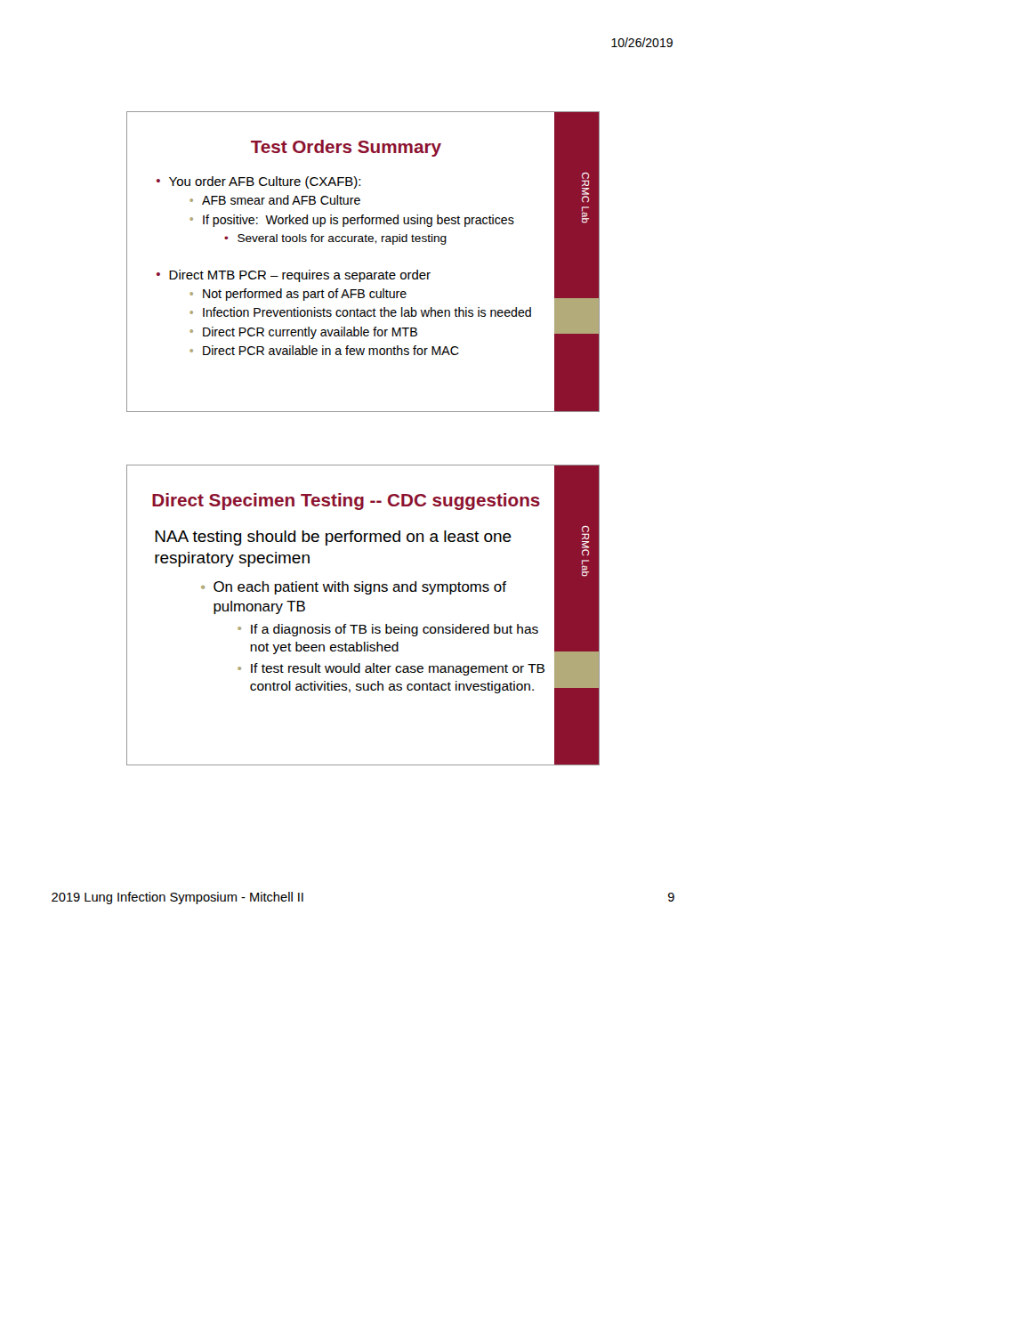10/26/2019
CRMC Lab
Test Orders Summary
You order AFB Culture (CXAFB):
AFB smear and AFB Culture
If positive: Worked up is performed using best practices
Several tools for accurate, rapid testing
Direct MTB PCR – requires a separate order
Not performed as part of AFB culture
Infection Preventionists contact the lab when this is needed
Direct PCR currently available for MTB
Direct PCR available in a few months for MAC
CRMC Lab
Direct Specimen Testing -- CDC suggestions
NAA testing should be performed on a least one respiratory specimen
On each patient with signs and symptoms of pulmonary TB
If a diagnosis of TB is being considered but has not yet been established
If test result would alter case management or TB control activities, such as contact investigation.
2019 Lung Infection Symposium - Mitchell II 9